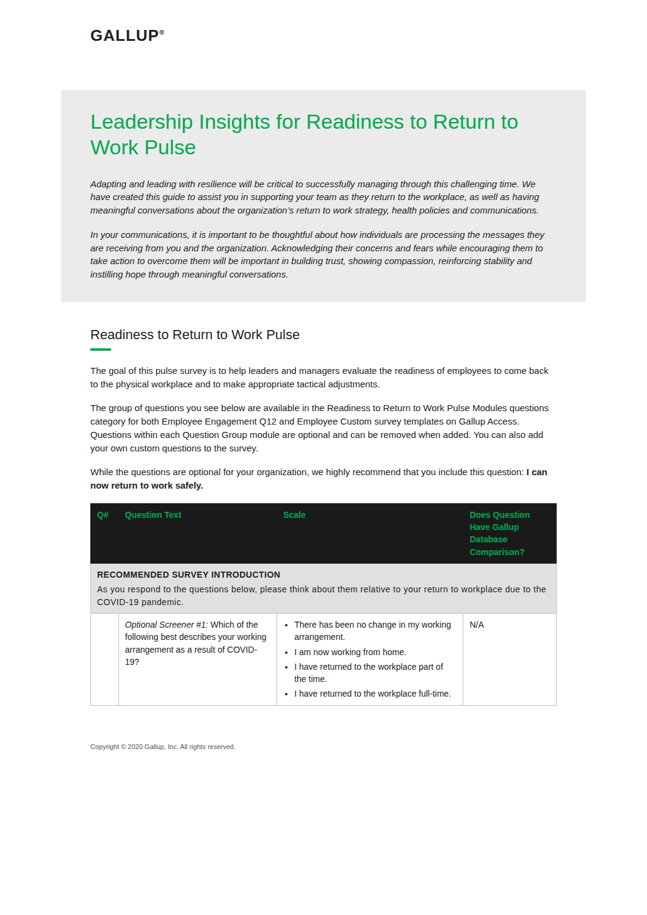GALLUP®
Leadership Insights for Readiness to Return to Work Pulse
Adapting and leading with resilience will be critical to successfully managing through this challenging time. We have created this guide to assist you in supporting your team as they return to the workplace, as well as having meaningful conversations about the organization’s return to work strategy, health policies and communications.
In your communications, it is important to be thoughtful about how individuals are processing the messages they are receiving from you and the organization. Acknowledging their concerns and fears while encouraging them to take action to overcome them will be important in building trust, showing compassion, reinforcing stability and instilling hope through meaningful conversations.
Readiness to Return to Work Pulse
The goal of this pulse survey is to help leaders and managers evaluate the readiness of employees to come back to the physical workplace and to make appropriate tactical adjustments.
The group of questions you see below are available in the Readiness to Return to Work Pulse Modules questions category for both Employee Engagement Q12 and Employee Custom survey templates on Gallup Access. Questions within each Question Group module are optional and can be removed when added. You can also add your own custom questions to the survey.
While the questions are optional for your organization, we highly recommend that you include this question: I can now return to work safely.
| Q# | Question Text | Scale | Does Question Have Gallup Database Comparison? |
| --- | --- | --- | --- |
| RECOMMENDED SURVEY INTRODUCTION As you respond to the questions below, please think about them relative to your return to workplace due to the COVID-19 pandemic. |
| | Optional Screener #1: Which of the following best describes your working arrangement as a result of COVID-19? | There has been no change in my working arrangement. I am now working from home. I have returned to the workplace part of the time. I have returned to the workplace full-time. | N/A |
Copyright © 2020 Gallup, Inc. All rights reserved.